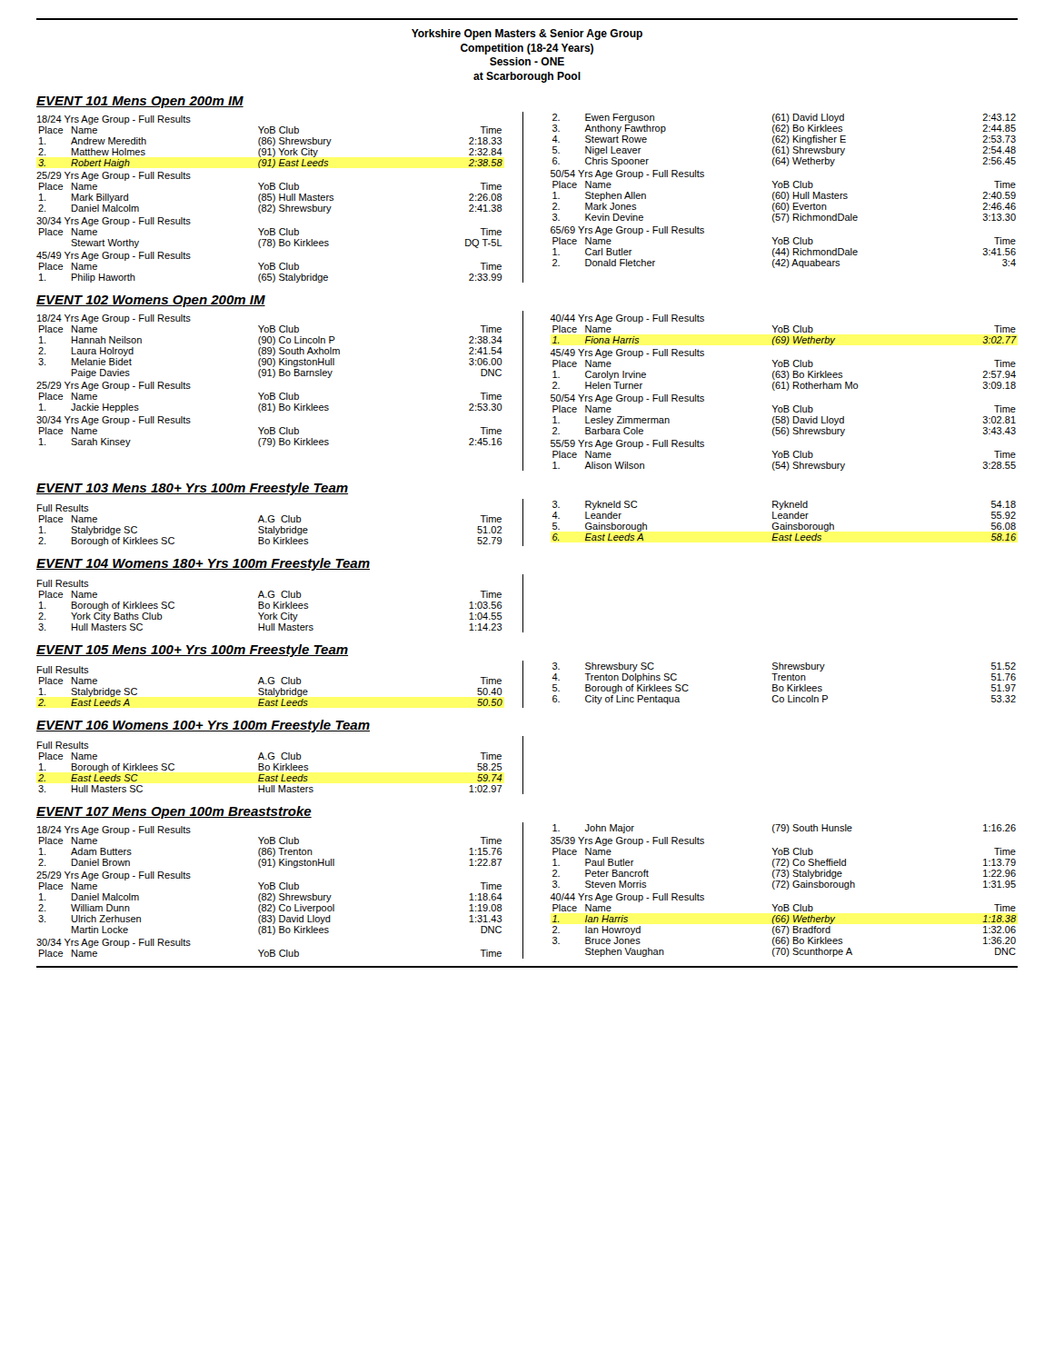Yorkshire Open Masters & Senior Age Group
Competition (18-24 Years)
Session - ONE
at Scarborough Pool
EVENT 101 Mens Open 200m IM
18/24 Yrs Age Group - Full Results
| Place | Name | YoB Club | Time |
| 1. | Andrew Meredith | (86) Shrewsbury | 2:18.33 |
| 2. | Matthew Holmes | (91) York City | 2:32.84 |
| 3. | Robert Haigh | (91) East Leeds | 2:38.58 |
25/29 Yrs Age Group - Full Results
| Place | Name | YoB Club | Time |
| 1. | Mark Billyard | (85) Hull Masters | 2:26.08 |
| 2. | Daniel Malcolm | (82) Shrewsbury | 2:41.38 |
30/34 Yrs Age Group - Full Results
| Place | Name | YoB Club | Time |
| | Stewart Worthy | (78) Bo Kirklees | DQ T-5L |
45/49 Yrs Age Group - Full Results
| Place | Name | YoB Club | Time |
| 1. | Philip Haworth | (65) Stalybridge | 2:33.99 |
| 2. | Ewen Ferguson | (61) David Lloyd | 2:43.12 |
| 3. | Anthony Fawthrop | (62) Bo Kirklees | 2:44.85 |
| 4. | Stewart Rowe | (62) Kingfisher E | 2:53.73 |
| 5. | Nigel Leaver | (61) Shrewsbury | 2:54.48 |
| 6. | Chris Spooner | (64) Wetherby | 2:56.45 |
50/54 Yrs Age Group - Full Results
| Place | Name | YoB Club | Time |
| 1. | Stephen Allen | (60) Hull Masters | 2:40.59 |
| 2. | Mark Jones | (60) Everton | 2:46.46 |
| 3. | Kevin Devine | (57) RichmondDale | 3:13.30 |
65/69 Yrs Age Group - Full Results
| Place | Name | YoB Club | Time |
| 1. | Carl Butler | (44) RichmondDale | 3:41.56 |
| 2. | Donald Fletcher | (42) Aquabears | 3:4 |
EVENT 102 Womens Open 200m IM
18/24 Yrs Age Group - Full Results
| Place | Name | YoB Club | Time |
| 1. | Hannah Neilson | (90) Co Lincoln P | 2:38.34 |
| 2. | Laura Holroyd | (89) South Axholm | 2:41.54 |
| 3. | Melanie Bidet | (90) KingstonHull | 3:06.00 |
| | Paige Davies | (91) Bo Barnsley | DNC |
25/29 Yrs Age Group - Full Results
| Place | Name | YoB Club | Time |
| 1. | Jackie Hepples | (81) Bo Kirklees | 2:53.30 |
30/34 Yrs Age Group - Full Results
| Place | Name | YoB Club | Time |
| 1. | Sarah Kinsey | (79) Bo Kirklees | 2:45.16 |
40/44 Yrs Age Group - Full Results
| Place | Name | YoB Club | Time |
| 1. | Fiona Harris | (69) Wetherby | 3:02.77 |
45/49 Yrs Age Group - Full Results
| Place | Name | YoB Club | Time |
| 1. | Carolyn Irvine | (63) Bo Kirklees | 2:57.94 |
| 2. | Helen Turner | (61) Rotherham Mo | 3:09.18 |
50/54 Yrs Age Group - Full Results
| Place | Name | YoB Club | Time |
| 1. | Lesley Zimmerman | (58) David Lloyd | 3:02.81 |
| 2. | Barbara Cole | (56) Shrewsbury | 3:43.43 |
55/59 Yrs Age Group - Full Results
| Place | Name | YoB Club | Time |
| 1. | Alison Wilson | (54) Shrewsbury | 3:28.55 |
EVENT 103 Mens 180+ Yrs 100m Freestyle Team
Full Results
| Place | Name | A.G Club | Time |
| 1. | Stalybridge SC | Stalybridge | 51.02 |
| 2. | Borough of Kirklees SC | Bo Kirklees | 52.79 |
| 3. | Rykneld SC | Rykneld | 54.18 |
| 4. | Leander | Leander | 55.92 |
| 5. | Gainsborough | Gainsborough | 56.08 |
| 6. | East Leeds A | East Leeds | 58.16 |
EVENT 104 Womens 180+ Yrs 100m Freestyle Team
Full Results
| Place | Name | A.G Club | Time |
| 1. | Borough of Kirklees SC | Bo Kirklees | 1:03.56 |
| 2. | York City Baths Club | York City | 1:04.55 |
| 3. | Hull Masters SC | Hull Masters | 1:14.23 |
EVENT 105 Mens 100+ Yrs 100m Freestyle Team
Full Results
| Place | Name | A.G Club | Time |
| 1. | Stalybridge SC | Stalybridge | 50.40 |
| 2. | East Leeds A | East Leeds | 50.50 |
| 3. | Shrewsbury SC | Shrewsbury | 51.52 |
| 4. | Trenton Dolphins SC | Trenton | 51.76 |
| 5. | Borough of Kirklees SC | Bo Kirklees | 51.97 |
| 6. | City of Linc Pentaqua | Co Lincoln P | 53.32 |
EVENT 106 Womens 100+ Yrs 100m Freestyle Team
Full Results
| Place | Name | A.G Club | Time |
| 1. | Borough of Kirklees SC | Bo Kirklees | 58.25 |
| 2. | East Leeds SC | East Leeds | 59.74 |
| 3. | Hull Masters SC | Hull Masters | 1:02.97 |
EVENT 107 Mens Open 100m Breaststroke
18/24 Yrs Age Group - Full Results
| Place | Name | YoB Club | Time |
| 1. | Adam Butters | (86) Trenton | 1:15.76 |
| 2. | Daniel Brown | (91) KingstonHull | 1:22.87 |
25/29 Yrs Age Group - Full Results
| Place | Name | YoB Club | Time |
| 1. | Daniel Malcolm | (82) Shrewsbury | 1:18.64 |
| 2. | William Dunn | (82) Co Liverpool | 1:19.08 |
| 3. | Ulrich Zerhusen | (83) David Lloyd | 1:31.43 |
| | Martin Locke | (81) Bo Kirklees | DNC |
30/34 Yrs Age Group - Full Results
| Place | Name | YoB Club | Time |
| 1. | John Major | (79) South Hunsle | 1:16.26 |
35/39 Yrs Age Group - Full Results
| Place | Name | YoB Club | Time |
| 1. | Paul Butler | (72) Co Sheffield | 1:13.79 |
| 2. | Peter Bancroft | (73) Stalybridge | 1:22.96 |
| 3. | Steven Morris | (72) Gainsborough | 1:31.95 |
40/44 Yrs Age Group - Full Results
| Place | Name | YoB Club | Time |
| 1. | Ian Harris | (66) Wetherby | 1:18.38 |
| 2. | Ian Howroyd | (67) Bradford | 1:32.06 |
| 3. | Bruce Jones | (66) Bo Kirklees | 1:36.20 |
| | Stephen Vaughan | (70) Scunthorpe A | DNC |